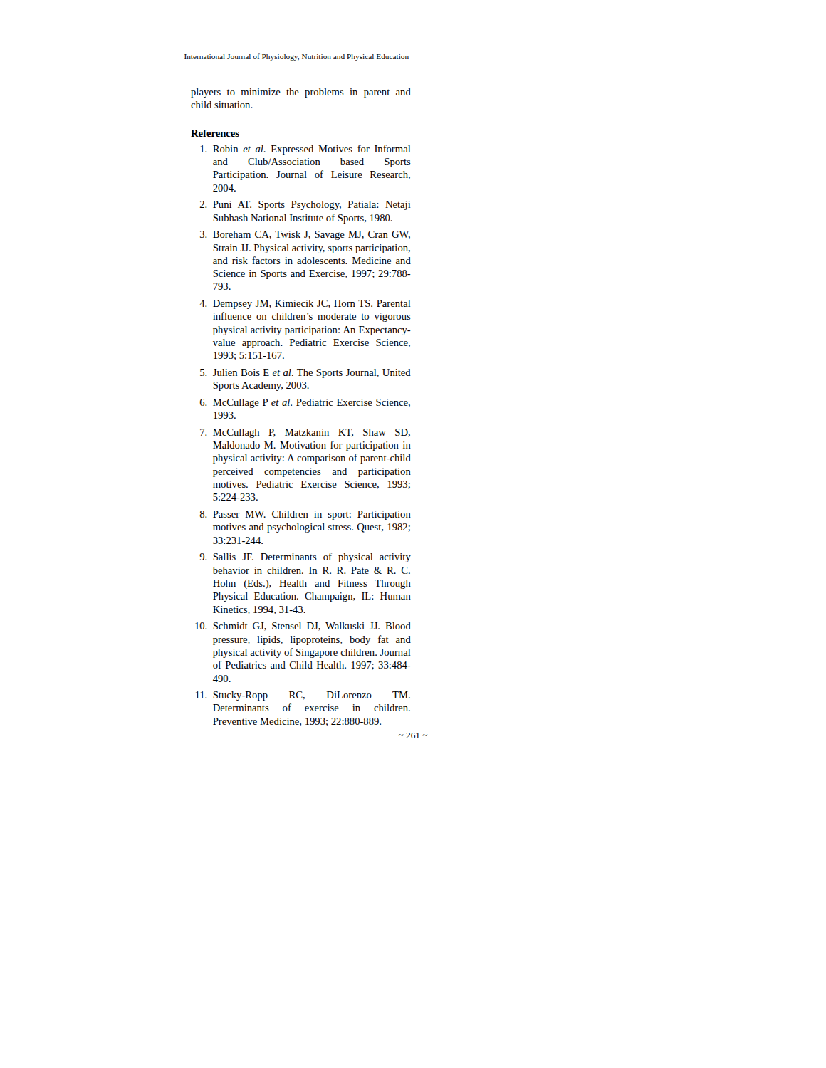International Journal of Physiology, Nutrition and Physical Education
players to minimize the problems in parent and child situation.
References
Robin et al. Expressed Motives for Informal and Club/Association based Sports Participation. Journal of Leisure Research, 2004.
Puni AT. Sports Psychology, Patiala: Netaji Subhash National Institute of Sports, 1980.
Boreham CA, Twisk J, Savage MJ, Cran GW, Strain JJ. Physical activity, sports participation, and risk factors in adolescents. Medicine and Science in Sports and Exercise, 1997; 29:788-793.
Dempsey JM, Kimiecik JC, Horn TS. Parental influence on children’s moderate to vigorous physical activity participation: An Expectancy-value approach. Pediatric Exercise Science, 1993; 5:151-167.
Julien Bois E et al. The Sports Journal, United Sports Academy, 2003.
McCullage P et al. Pediatric Exercise Science, 1993.
McCullagh P, Matzkanin KT, Shaw SD, Maldonado M. Motivation for participation in physical activity: A comparison of parent-child perceived competencies and participation motives. Pediatric Exercise Science, 1993; 5:224-233.
Passer MW. Children in sport: Participation motives and psychological stress. Quest, 1982; 33:231-244.
Sallis JF. Determinants of physical activity behavior in children. In R. R. Pate & R. C. Hohn (Eds.), Health and Fitness Through Physical Education. Champaign, IL: Human Kinetics, 1994, 31-43.
Schmidt GJ, Stensel DJ, Walkuski JJ. Blood pressure, lipids, lipoproteins, body fat and physical activity of Singapore children. Journal of Pediatrics and Child Health. 1997; 33:484-490.
Stucky-Ropp RC, DiLorenzo TM. Determinants of exercise in children. Preventive Medicine, 1993; 22:880-889.
~ 261 ~